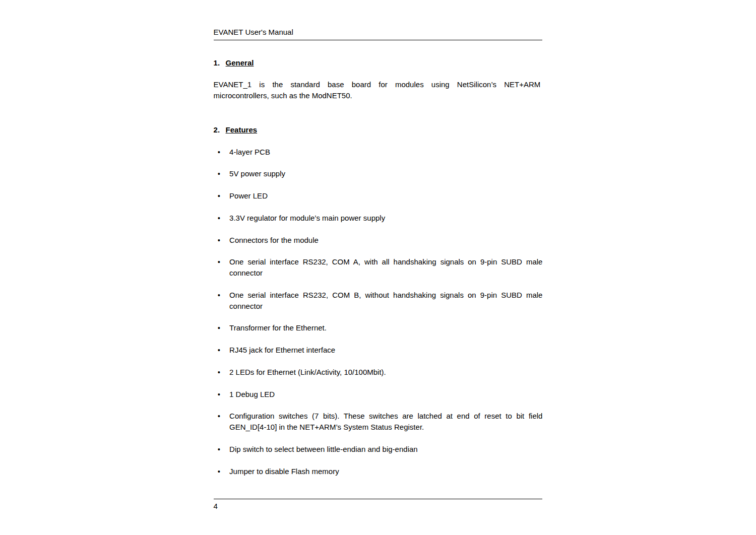EVANET User's Manual
1. General
EVANET_1 is the standard base board for modules using NetSilicon’s NET+ARM microcontrollers, such as the ModNET50.
2. Features
4-layer PCB
5V power supply
Power LED
3.3V regulator for module’s main power supply
Connectors for the module
One serial interface RS232, COM A, with all handshaking signals on 9-pin SUBD male connector
One serial interface RS232, COM B, without handshaking signals on 9-pin SUBD male connector
Transformer for the Ethernet.
RJ45 jack for Ethernet interface
2 LEDs for Ethernet (Link/Activity, 10/100Mbit).
1 Debug LED
Configuration switches (7 bits). These switches are latched at end of reset to bit field GEN_ID[4-10] in the NET+ARM’s System Status Register.
Dip switch to select between little-endian and big-endian
Jumper to disable Flash memory
4